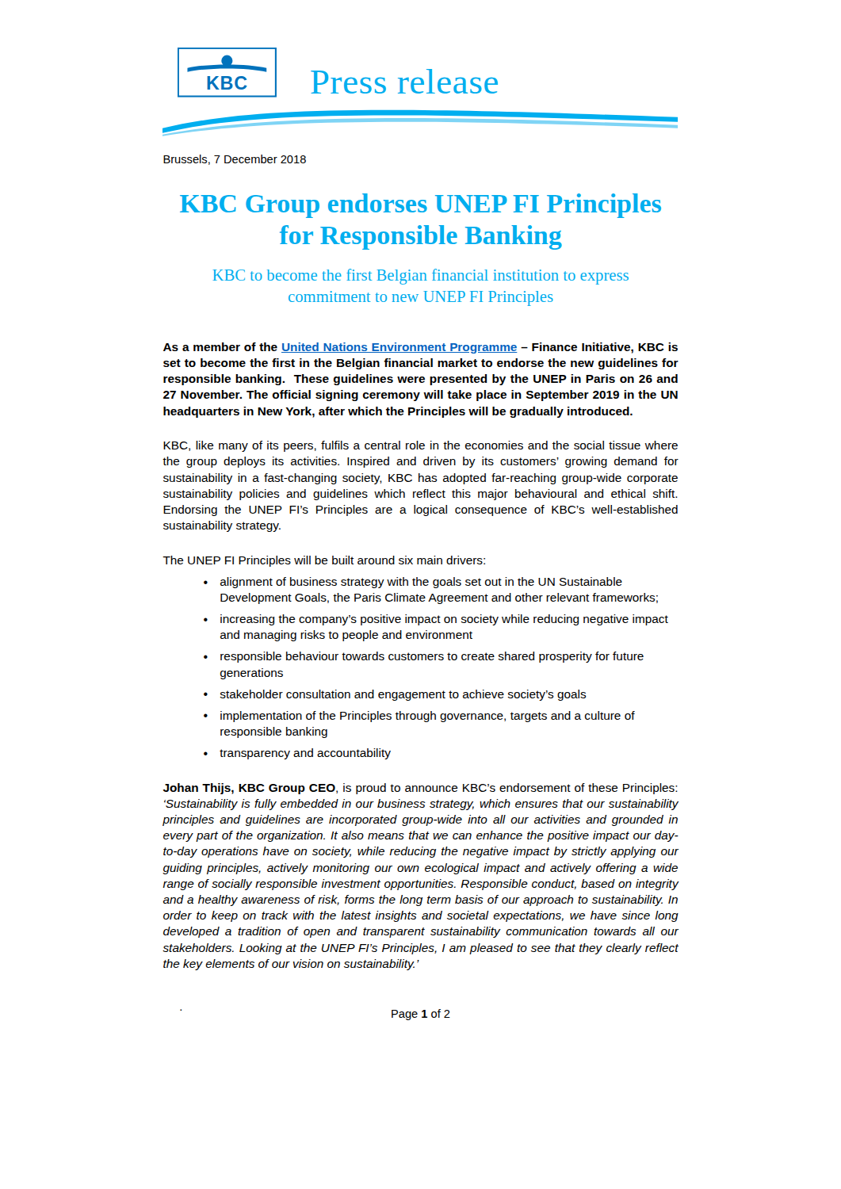KBC
Press release
Brussels, 7 December 2018
KBC Group endorses UNEP FI Principles
for Responsible Banking
KBC to become the first Belgian financial institution to express
commitment to new UNEP FI Principles
As a member of the United Nations Environment Programme – Finance Initiative, KBC is set to become the first in the Belgian financial market to endorse the new guidelines for responsible banking. These guidelines were presented by the UNEP in Paris on 26 and 27 November. The official signing ceremony will take place in September 2019 in the UN headquarters in New York, after which the Principles will be gradually introduced.
KBC, like many of its peers, fulfils a central role in the economies and the social tissue where the group deploys its activities. Inspired and driven by its customers’ growing demand for sustainability in a fast-changing society, KBC has adopted far-reaching group-wide corporate sustainability policies and guidelines which reflect this major behavioural and ethical shift. Endorsing the UNEP FI’s Principles are a logical consequence of KBC’s well-established sustainability strategy.
The UNEP FI Principles will be built around six main drivers:
alignment of business strategy with the goals set out in the UN Sustainable Development Goals, the Paris Climate Agreement and other relevant frameworks;
increasing the company’s positive impact on society while reducing negative impact and managing risks to people and environment
responsible behaviour towards customers to create shared prosperity for future generations
stakeholder consultation and engagement to achieve society’s goals
implementation of the Principles through governance, targets and a culture of responsible banking
transparency and accountability
Johan Thijs, KBC Group CEO, is proud to announce KBC’s endorsement of these Principles: ‘Sustainability is fully embedded in our business strategy, which ensures that our sustainability principles and guidelines are incorporated group-wide into all our activities and grounded in every part of the organization. It also means that we can enhance the positive impact our day-to-day operations have on society, while reducing the negative impact by strictly applying our guiding principles, actively monitoring our own ecological impact and actively offering a wide range of socially responsible investment opportunities. Responsible conduct, based on integrity and a healthy awareness of risk, forms the long term basis of our approach to sustainability. In order to keep on track with the latest insights and societal expectations, we have since long developed a tradition of open and transparent sustainability communication towards all our stakeholders. Looking at the UNEP FI’s Principles, I am pleased to see that they clearly reflect the key elements of our vision on sustainability.’
.
Page 1 of 2